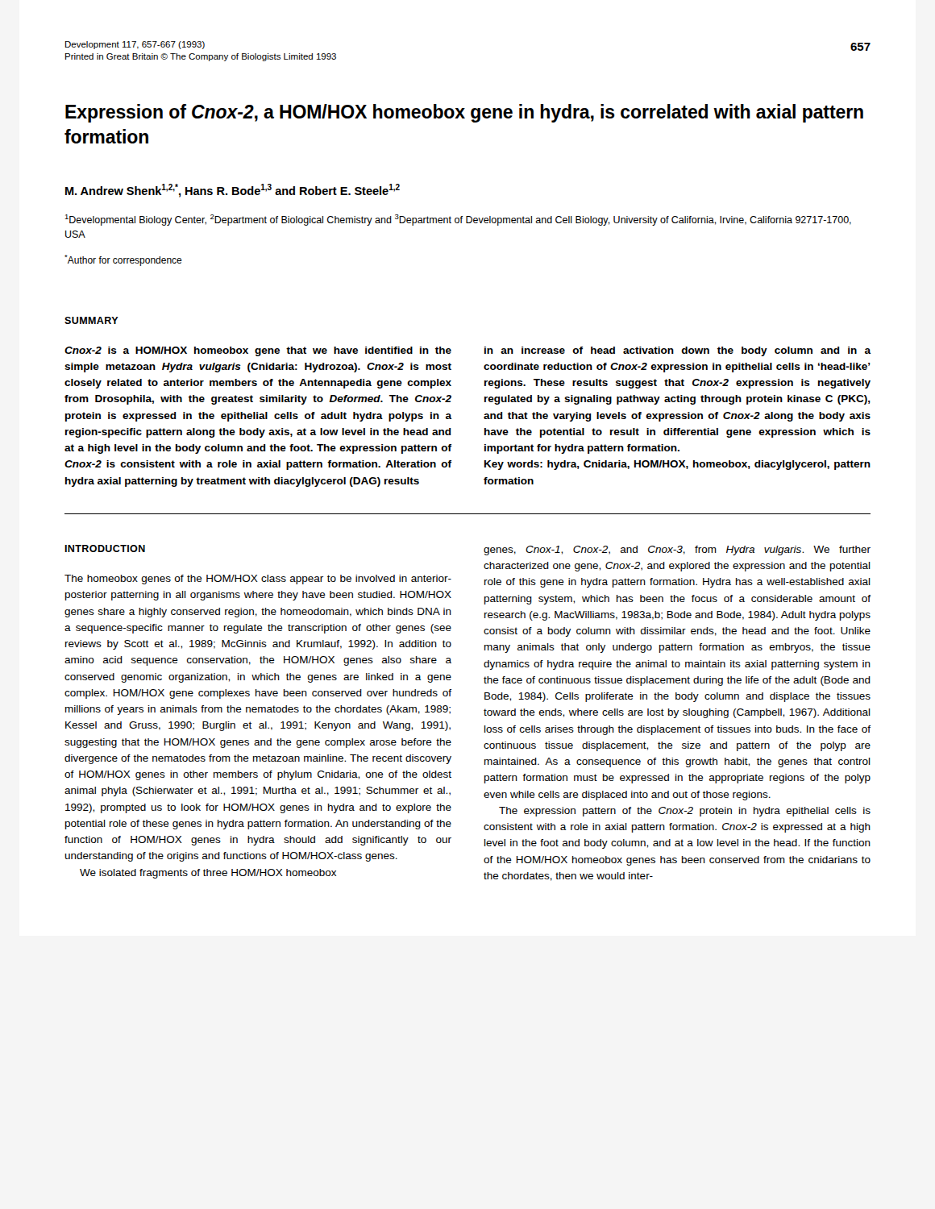Development 117, 657-667 (1993)
Printed in Great Britain © The Company of Biologists Limited 1993
657
Expression of Cnox-2, a HOM/HOX homeobox gene in hydra, is correlated with axial pattern formation
M. Andrew Shenk1,2,*, Hans R. Bode1,3 and Robert E. Steele1,2
1Developmental Biology Center, 2Department of Biological Chemistry and 3Department of Developmental and Cell Biology, University of California, Irvine, California 92717-1700, USA
*Author for correspondence
SUMMARY
Cnox-2 is a HOM/HOX homeobox gene that we have identified in the simple metazoan Hydra vulgaris (Cnidaria: Hydrozoa). Cnox-2 is most closely related to anterior members of the Antennapedia gene complex from Drosophila, with the greatest similarity to Deformed. The Cnox-2 protein is expressed in the epithelial cells of adult hydra polyps in a region-specific pattern along the body axis, at a low level in the head and at a high level in the body column and the foot. The expression pattern of Cnox-2 is consistent with a role in axial pattern formation. Alteration of hydra axial patterning by treatment with diacylglycerol (DAG) results
in an increase of head activation down the body column and in a coordinate reduction of Cnox-2 expression in epithelial cells in ‘head-like’ regions. These results suggest that Cnox-2 expression is negatively regulated by a signaling pathway acting through protein kinase C (PKC), and that the varying levels of expression of Cnox-2 along the body axis have the potential to result in differential gene expression which is important for hydra pattern formation.
Key words: hydra, Cnidaria, HOM/HOX, homeobox, diacylglycerol, pattern formation
INTRODUCTION
The homeobox genes of the HOM/HOX class appear to be involved in anterior-posterior patterning in all organisms where they have been studied. HOM/HOX genes share a highly conserved region, the homeodomain, which binds DNA in a sequence-specific manner to regulate the transcription of other genes (see reviews by Scott et al., 1989; McGinnis and Krumlauf, 1992). In addition to amino acid sequence conservation, the HOM/HOX genes also share a conserved genomic organization, in which the genes are linked in a gene complex. HOM/HOX gene complexes have been conserved over hundreds of millions of years in animals from the nematodes to the chordates (Akam, 1989; Kessel and Gruss, 1990; Burglin et al., 1991; Kenyon and Wang, 1991), suggesting that the HOM/HOX genes and the gene complex arose before the divergence of the nematodes from the metazoan mainline. The recent discovery of HOM/HOX genes in other members of phylum Cnidaria, one of the oldest animal phyla (Schierwater et al., 1991; Murtha et al., 1991; Schummer et al., 1992), prompted us to look for HOM/HOX genes in hydra and to explore the potential role of these genes in hydra pattern formation. An understanding of the function of HOM/HOX genes in hydra should add significantly to our understanding of the origins and functions of HOM/HOX-class genes.
We isolated fragments of three HOM/HOX homeobox
genes, Cnox-1, Cnox-2, and Cnox-3, from Hydra vulgaris. We further characterized one gene, Cnox-2, and explored the expression and the potential role of this gene in hydra pattern formation. Hydra has a well-established axial patterning system, which has been the focus of a considerable amount of research (e.g. MacWilliams, 1983a,b; Bode and Bode, 1984). Adult hydra polyps consist of a body column with dissimilar ends, the head and the foot. Unlike many animals that only undergo pattern formation as embryos, the tissue dynamics of hydra require the animal to maintain its axial patterning system in the face of continuous tissue displacement during the life of the adult (Bode and Bode, 1984). Cells proliferate in the body column and displace the tissues toward the ends, where cells are lost by sloughing (Campbell, 1967). Additional loss of cells arises through the displacement of tissues into buds. In the face of continuous tissue displacement, the size and pattern of the polyp are maintained. As a consequence of this growth habit, the genes that control pattern formation must be expressed in the appropriate regions of the polyp even while cells are displaced into and out of those regions.
The expression pattern of the Cnox-2 protein in hydra epithelial cells is consistent with a role in axial pattern formation. Cnox-2 is expressed at a high level in the foot and body column, and at a low level in the head. If the function of the HOM/HOX homeobox genes has been conserved from the cnidarians to the chordates, then we would inter-